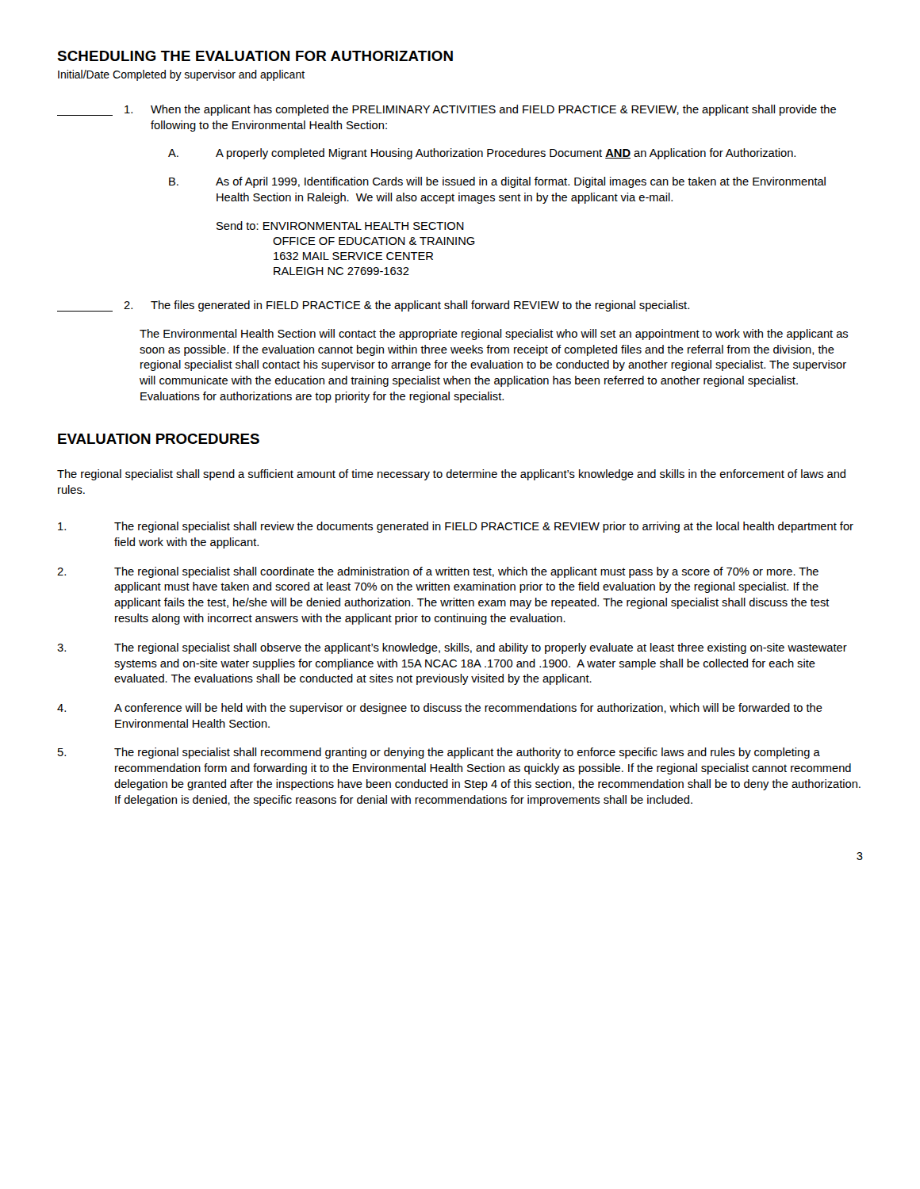SCHEDULING THE EVALUATION FOR AUTHORIZATION
Initial/Date Completed by supervisor and applicant
1.
When the applicant has completed the PRELIMINARY ACTIVITIES and FIELD PRACTICE & REVIEW, the applicant shall provide the following to the Environmental Health Section:
A.
A properly completed Migrant Housing Authorization Procedures Document AND an Application for Authorization.
B.
As of April 1999, Identification Cards will be issued in a digital format. Digital images can be taken at the Environmental Health Section in Raleigh. We will also accept images sent in by the applicant via e-mail.
Send to: ENVIRONMENTAL HEALTH SECTION
OFFICE OF EDUCATION & TRAINING 1632 MAIL SERVICE CENTER RALEIGH NC 27699-1632
2.
The files generated in FIELD PRACTICE & the applicant shall forward REVIEW to the regional specialist.
The Environmental Health Section will contact the appropriate regional specialist who will set an appointment to work with the applicant as soon as possible. If the evaluation cannot begin within three weeks from receipt of completed files and the referral from the division, the regional specialist shall contact his supervisor to arrange for the evaluation to be conducted by another regional specialist. The supervisor will communicate with the education and training specialist when the application has been referred to another regional specialist. Evaluations for authorizations are top priority for the regional specialist.
EVALUATION PROCEDURES
The regional specialist shall spend a sufficient amount of time necessary to determine the applicant’s knowledge and skills in the enforcement of laws and rules.
1.
The regional specialist shall review the documents generated in FIELD PRACTICE & REVIEW prior to arriving at the local health department for field work with the applicant.
2.
The regional specialist shall coordinate the administration of a written test, which the applicant must pass by a score of 70% or more. The applicant must have taken and scored at least 70% on the written examination prior to the field evaluation by the regional specialist. If the applicant fails the test, he/she will be denied authorization. The written exam may be repeated. The regional specialist shall discuss the test results along with incorrect answers with the applicant prior to continuing the evaluation.
3.
The regional specialist shall observe the applicant’s knowledge, skills, and ability to properly evaluate at least three existing on-site wastewater systems and on-site water supplies for compliance with 15A NCAC 18A .1700 and .1900. A water sample shall be collected for each site evaluated. The evaluations shall be conducted at sites not previously visited by the applicant.
4.
A conference will be held with the supervisor or designee to discuss the recommendations for authorization, which will be forwarded to the Environmental Health Section.
5.
The regional specialist shall recommend granting or denying the applicant the authority to enforce specific laws and rules by completing a recommendation form and forwarding it to the Environmental Health Section as quickly as possible. If the regional specialist cannot recommend delegation be granted after the inspections have been conducted in Step 4 of this section, the recommendation shall be to deny the authorization. If delegation is denied, the specific reasons for denial with recommendations for improvements shall be included.
3